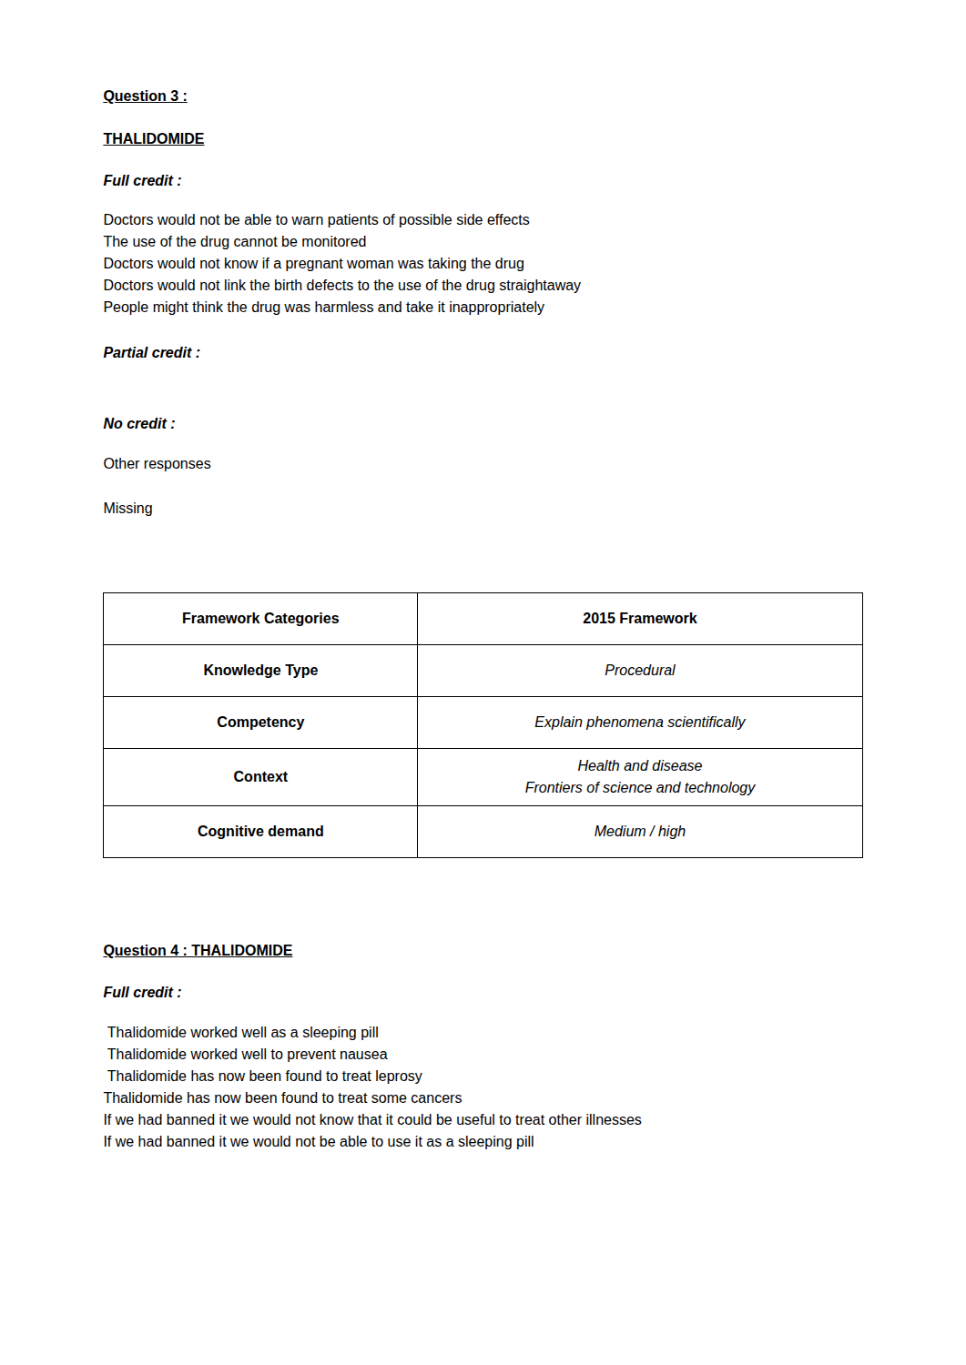Question 3 :
THALIDOMIDE
Full credit :
Doctors would not be able to warn patients of possible side effects
The use of the drug cannot be monitored
Doctors would not know if a pregnant woman was taking the drug
Doctors would not link the birth defects to the use of the drug straightaway
People might think the drug was harmless and take it inappropriately
Partial credit :
No credit :
Other responses
Missing
| Framework Categories | 2015 Framework |
| --- | --- |
| Knowledge Type | Procedural |
| Competency | Explain phenomena scientifically |
| Context | Health and disease Frontiers of science and technology |
| Cognitive demand | Medium / high |
Question 4 : THALIDOMIDE
Full credit :
Thalidomide worked well as a sleeping pill
Thalidomide worked well to prevent nausea
Thalidomide has now been found to treat leprosy
Thalidomide has now been found to treat some cancers
If we had banned it we would not know that it could be useful to treat other illnesses
If we had banned it we would not be able to use it as a sleeping pill